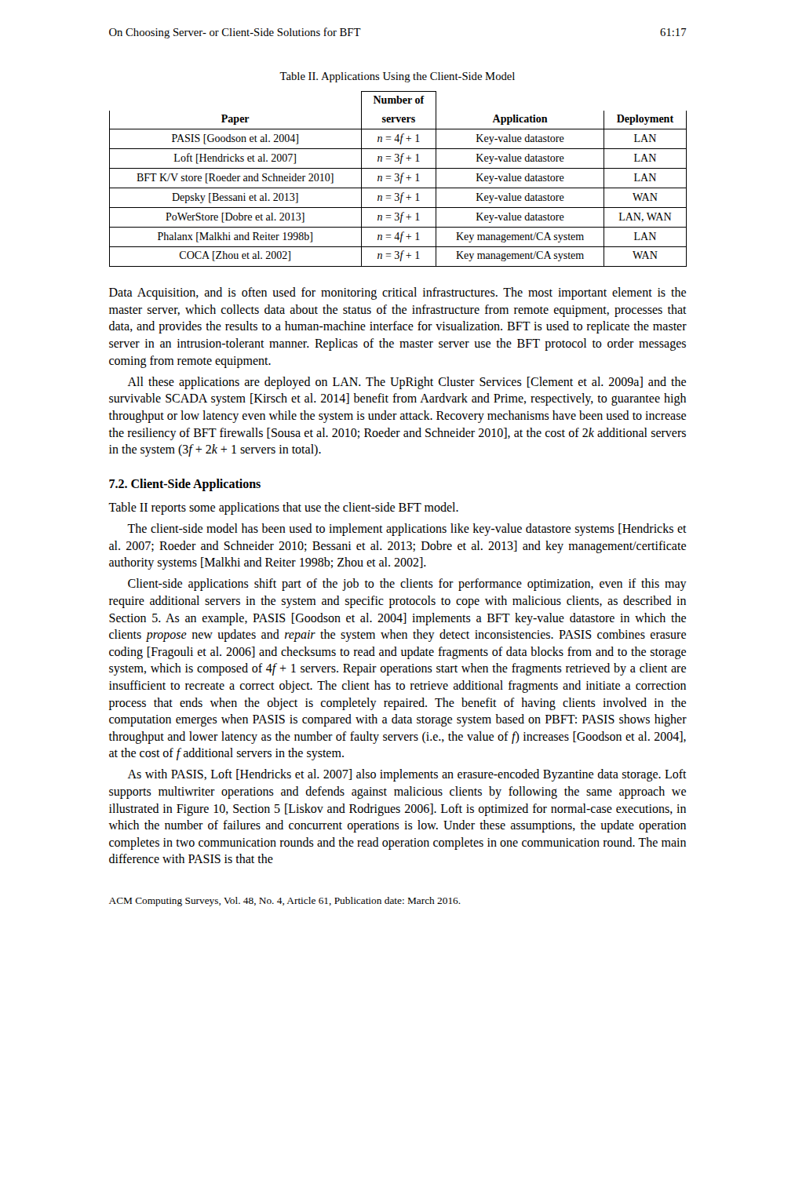On Choosing Server- or Client-Side Solutions for BFT 61:17
Table II. Applications Using the Client-Side Model
| | Number of | | |
| --- | --- | --- | --- |
| Paper | servers | Application | Deployment |
| PASIS [Goodson et al. 2004] | n = 4 f + 1 | Key-value datastore | LAN |
| Loft [Hendricks et al. 2007] | n = 3 f + 1 | Key-value datastore | LAN |
| BFT K/V store [Roeder and Schneider 2010] | n = 3 f + 1 | Key-value datastore | LAN |
| Depsky [Bessani et al. 2013] | n = 3 f + 1 | Key-value datastore | WAN |
| PoWerStore [Dobre et al. 2013] | n = 3 f + 1 | Key-value datastore | LAN, WAN |
| Phalanx [Malkhi and Reiter 1998b] | n = 4 f + 1 | Key management/CA system | LAN |
| COCA [Zhou et al. 2002] | n = 3 f + 1 | Key management/CA system | WAN |
Data Acquisition, and is often used for monitoring critical infrastructures. The most important element is the master server, which collects data about the status of the infrastructure from remote equipment, processes that data, and provides the results to a human-machine interface for visualization. BFT is used to replicate the master server in an intrusion-tolerant manner. Replicas of the master server use the BFT protocol to order messages coming from remote equipment.
All these applications are deployed on LAN. The UpRight Cluster Services [Clement et al. 2009a] and the survivable SCADA system [Kirsch et al. 2014] benefit from Aardvark and Prime, respectively, to guarantee high throughput or low latency even while the system is under attack. Recovery mechanisms have been used to increase the resiliency of BFT firewalls [Sousa et al. 2010; Roeder and Schneider 2010], at the cost of 2k additional servers in the system (3f + 2k + 1 servers in total).
7.2. Client-Side Applications
Table II reports some applications that use the client-side BFT model.
The client-side model has been used to implement applications like key-value datastore systems [Hendricks et al. 2007; Roeder and Schneider 2010; Bessani et al. 2013; Dobre et al. 2013] and key management/certificate authority systems [Malkhi and Reiter 1998b; Zhou et al. 2002].
Client-side applications shift part of the job to the clients for performance optimization, even if this may require additional servers in the system and specific protocols to cope with malicious clients, as described in Section 5. As an example, PASIS [Goodson et al. 2004] implements a BFT key-value datastore in which the clients propose new updates and repair the system when they detect inconsistencies. PASIS combines erasure coding [Fragouli et al. 2006] and checksums to read and update fragments of data blocks from and to the storage system, which is composed of 4f + 1 servers. Repair operations start when the fragments retrieved by a client are insufficient to recreate a correct object. The client has to retrieve additional fragments and initiate a correction process that ends when the object is completely repaired. The benefit of having clients involved in the computation emerges when PASIS is compared with a data storage system based on PBFT: PASIS shows higher throughput and lower latency as the number of faulty servers (i.e., the value of f) increases [Goodson et al. 2004], at the cost of f additional servers in the system.
As with PASIS, Loft [Hendricks et al. 2007] also implements an erasure-encoded Byzantine data storage. Loft supports multiwriter operations and defends against malicious clients by following the same approach we illustrated in Figure 10, Section 5 [Liskov and Rodrigues 2006]. Loft is optimized for normal-case executions, in which the number of failures and concurrent operations is low. Under these assumptions, the update operation completes in two communication rounds and the read operation completes in one communication round. The main difference with PASIS is that the
ACM Computing Surveys, Vol. 48, No. 4, Article 61, Publication date: March 2016.